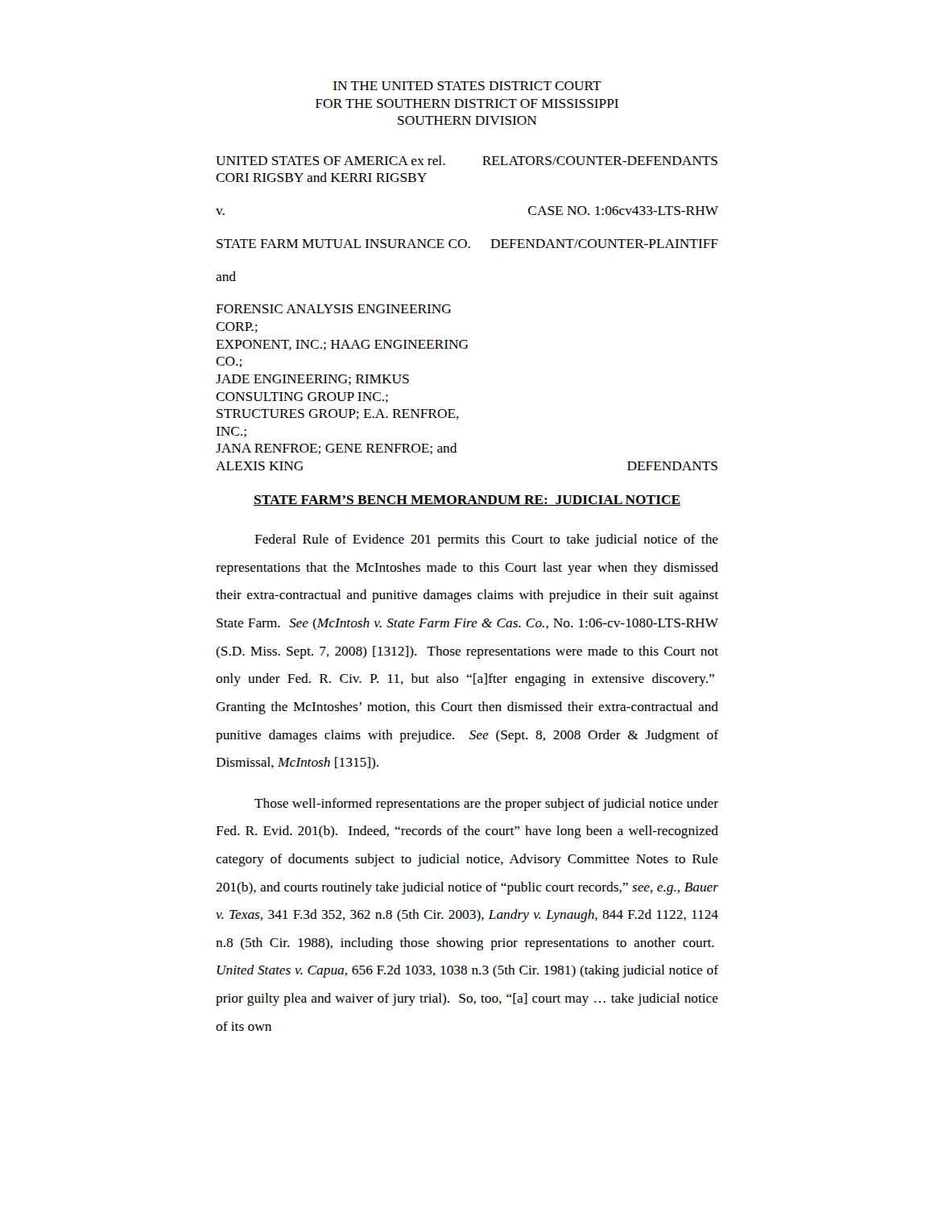IN THE UNITED STATES DISTRICT COURT
FOR THE SOUTHERN DISTRICT OF MISSISSIPPI
SOUTHERN DIVISION
| UNITED STATES OF AMERICA ex rel. CORI RIGSBY and KERRI RIGSBY | RELATORS/COUNTER-DEFENDANTS |
| v. | CASE NO. 1:06cv433-LTS-RHW |
| STATE FARM MUTUAL INSURANCE CO. | DEFENDANT/COUNTER-PLAINTIFF |
| and | |
| FORENSIC ANALYSIS ENGINEERING CORP.; EXPONENT, INC.; HAAG ENGINEERING CO.; JADE ENGINEERING; RIMKUS CONSULTING GROUP INC.; STRUCTURES GROUP; E.A. RENFROE, INC.; JANA RENFROE; GENE RENFROE; and ALEXIS KING | DEFENDANTS |
STATE FARM’S BENCH MEMORANDUM RE: JUDICIAL NOTICE
Federal Rule of Evidence 201 permits this Court to take judicial notice of the representations that the McIntoshes made to this Court last year when they dismissed their extra-contractual and punitive damages claims with prejudice in their suit against State Farm. See (McIntosh v. State Farm Fire & Cas. Co., No. 1:06-cv-1080-LTS-RHW (S.D. Miss. Sept. 7, 2008) [1312]). Those representations were made to this Court not only under Fed. R. Civ. P. 11, but also “[a]fter engaging in extensive discovery.” Granting the McIntoshes’ motion, this Court then dismissed their extra-contractual and punitive damages claims with prejudice. See (Sept. 8, 2008 Order & Judgment of Dismissal, McIntosh [1315]).
Those well-informed representations are the proper subject of judicial notice under Fed. R. Evid. 201(b). Indeed, “records of the court” have long been a well-recognized category of documents subject to judicial notice, Advisory Committee Notes to Rule 201(b), and courts routinely take judicial notice of “public court records,” see, e.g., Bauer v. Texas, 341 F.3d 352, 362 n.8 (5th Cir. 2003), Landry v. Lynaugh, 844 F.2d 1122, 1124 n.8 (5th Cir. 1988), including those showing prior representations to another court. United States v. Capua, 656 F.2d 1033, 1038 n.3 (5th Cir. 1981) (taking judicial notice of prior guilty plea and waiver of jury trial). So, too, “[a] court may … take judicial notice of its own